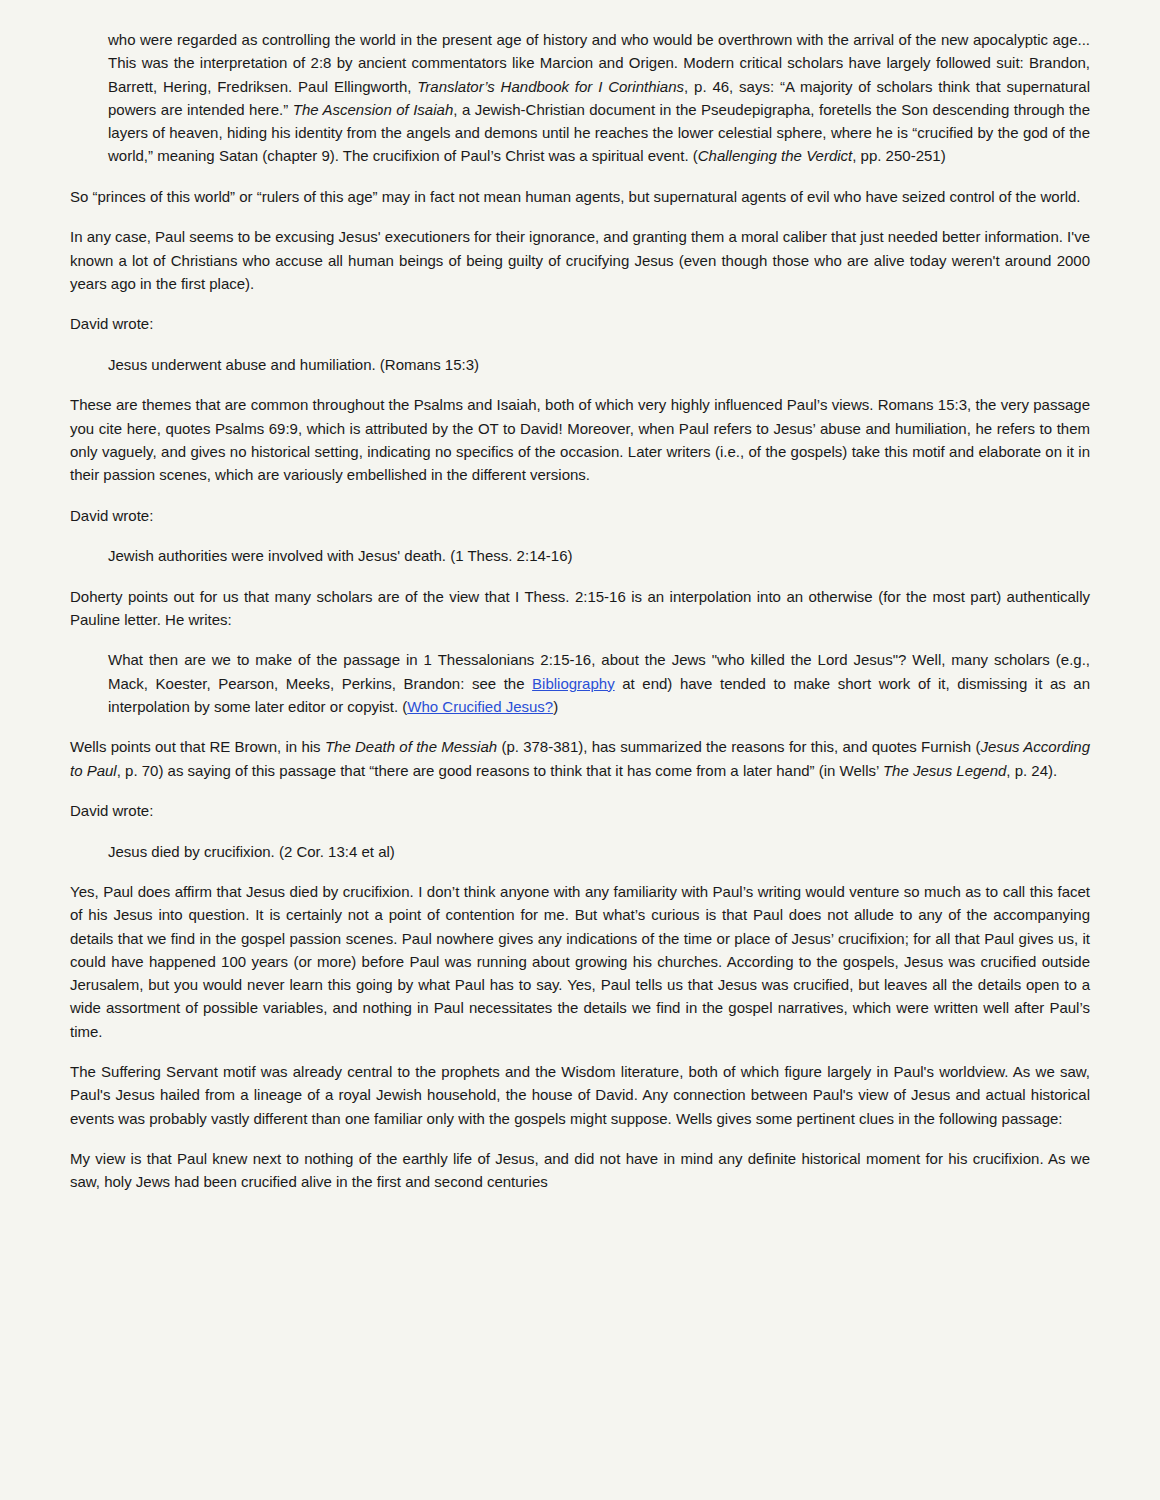who were regarded as controlling the world in the present age of history and who would be overthrown with the arrival of the new apocalyptic age... This was the interpretation of 2:8 by ancient commentators like Marcion and Origen. Modern critical scholars have largely followed suit: Brandon, Barrett, Hering, Fredriksen. Paul Ellingworth, Translator’s Handbook for I Corinthians, p. 46, says: “A majority of scholars think that supernatural powers are intended here.” The Ascension of Isaiah, a Jewish-Christian document in the Pseudepigrapha, foretells the Son descending through the layers of heaven, hiding his identity from the angels and demons until he reaches the lower celestial sphere, where he is “crucified by the god of the world,” meaning Satan (chapter 9). The crucifixion of Paul’s Christ was a spiritual event. (Challenging the Verdict, pp. 250-251)
So “princes of this world” or “rulers of this age” may in fact not mean human agents, but supernatural agents of evil who have seized control of the world.
In any case, Paul seems to be excusing Jesus' executioners for their ignorance, and granting them a moral caliber that just needed better information. I've known a lot of Christians who accuse all human beings of being guilty of crucifying Jesus (even though those who are alive today weren't around 2000 years ago in the first place).
David wrote:
Jesus underwent abuse and humiliation. (Romans 15:3)
These are themes that are common throughout the Psalms and Isaiah, both of which very highly influenced Paul’s views. Romans 15:3, the very passage you cite here, quotes Psalms 69:9, which is attributed by the OT to David! Moreover, when Paul refers to Jesus’ abuse and humiliation, he refers to them only vaguely, and gives no historical setting, indicating no specifics of the occasion. Later writers (i.e., of the gospels) take this motif and elaborate on it in their passion scenes, which are variously embellished in the different versions.
David wrote:
Jewish authorities were involved with Jesus' death. (1 Thess. 2:14-16)
Doherty points out for us that many scholars are of the view that I Thess. 2:15-16 is an interpolation into an otherwise (for the most part) authentically Pauline letter. He writes:
What then are we to make of the passage in 1 Thessalonians 2:15-16, about the Jews "who killed the Lord Jesus"? Well, many scholars (e.g., Mack, Koester, Pearson, Meeks, Perkins, Brandon: see the Bibliography at end) have tended to make short work of it, dismissing it as an interpolation by some later editor or copyist. (Who Crucified Jesus?)
Wells points out that RE Brown, in his The Death of the Messiah (p. 378-381), has summarized the reasons for this, and quotes Furnish (Jesus According to Paul, p. 70) as saying of this passage that “there are good reasons to think that it has come from a later hand” (in Wells’ The Jesus Legend, p. 24).
David wrote:
Jesus died by crucifixion. (2 Cor. 13:4 et al)
Yes, Paul does affirm that Jesus died by crucifixion. I don’t think anyone with any familiarity with Paul’s writing would venture so much as to call this facet of his Jesus into question. It is certainly not a point of contention for me. But what’s curious is that Paul does not allude to any of the accompanying details that we find in the gospel passion scenes. Paul nowhere gives any indications of the time or place of Jesus’ crucifixion; for all that Paul gives us, it could have happened 100 years (or more) before Paul was running about growing his churches. According to the gospels, Jesus was crucified outside Jerusalem, but you would never learn this going by what Paul has to say. Yes, Paul tells us that Jesus was crucified, but leaves all the details open to a wide assortment of possible variables, and nothing in Paul necessitates the details we find in the gospel narratives, which were written well after Paul’s time.
The Suffering Servant motif was already central to the prophets and the Wisdom literature, both of which figure largely in Paul's worldview. As we saw, Paul's Jesus hailed from a lineage of a royal Jewish household, the house of David. Any connection between Paul's view of Jesus and actual historical events was probably vastly different than one familiar only with the gospels might suppose. Wells gives some pertinent clues in the following passage:
My view is that Paul knew next to nothing of the earthly life of Jesus, and did not have in mind any definite historical moment for his crucifixion. As we saw, holy Jews had been crucified alive in the first and second centuries